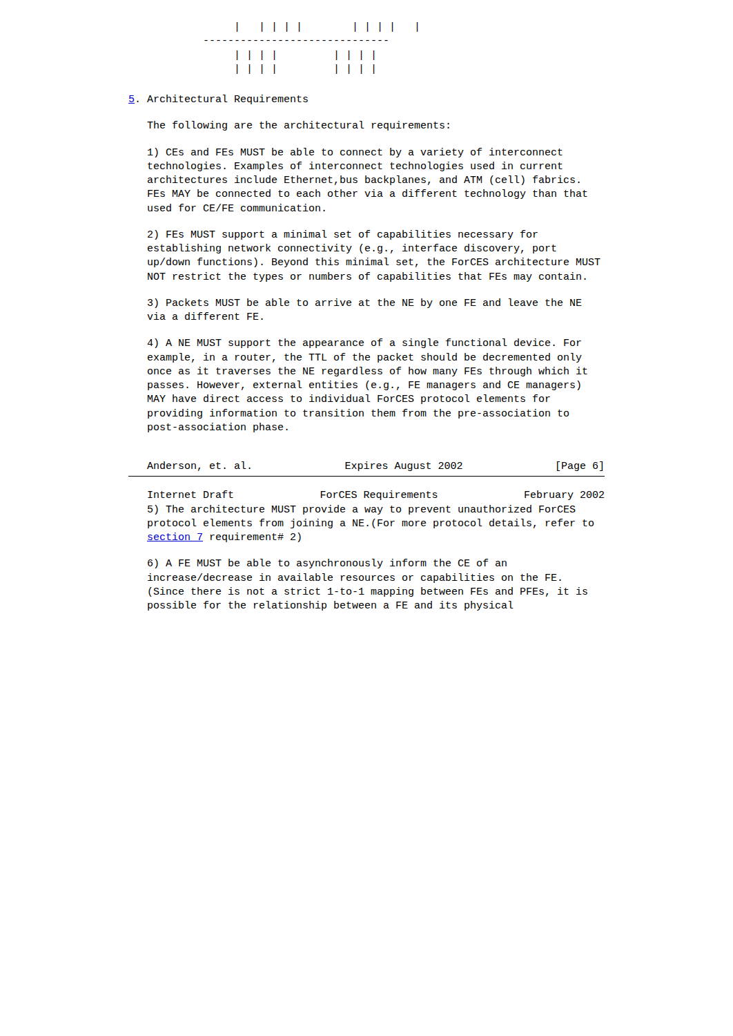|   | | | |        | | | |   |
            ------------------------------
                 | | | |         | | | |
                 | | | |         | | | |
5. Architectural Requirements
The following are the architectural requirements:
1) CEs and FEs MUST be able to connect by a variety of interconnect technologies. Examples of interconnect technologies used in current architectures include Ethernet,bus backplanes, and ATM (cell) fabrics. FEs MAY be connected to each other via a different technology than that used for CE/FE communication.
2) FEs MUST support a minimal set of capabilities necessary for establishing network connectivity (e.g., interface discovery, port up/down functions). Beyond this minimal set, the ForCES architecture MUST NOT restrict the types or numbers of capabilities that FEs may contain.
3) Packets MUST be able to arrive at the NE by one FE and leave the NE via a different FE.
4) A NE MUST support the appearance of a single functional device. For example, in a router, the TTL of the packet should be decremented only once as it traverses the NE regardless of how many FEs through which it passes. However, external entities (e.g., FE managers and CE managers) MAY have direct access to individual ForCES protocol elements for providing information to transition them from the pre-association to post-association phase.
Anderson, et. al. Expires August 2002 [Page 6]
Internet Draft ForCES Requirements February 2002
5) The architecture MUST provide a way to prevent unauthorized ForCES protocol elements from joining a NE.(For more protocol details, refer to section 7 requirement# 2)
6) A FE MUST be able to asynchronously inform the CE of an increase/decrease in available resources or capabilities on the FE. (Since there is not a strict 1-to-1 mapping between FEs and PFEs, it is possible for the relationship between a FE and its physical